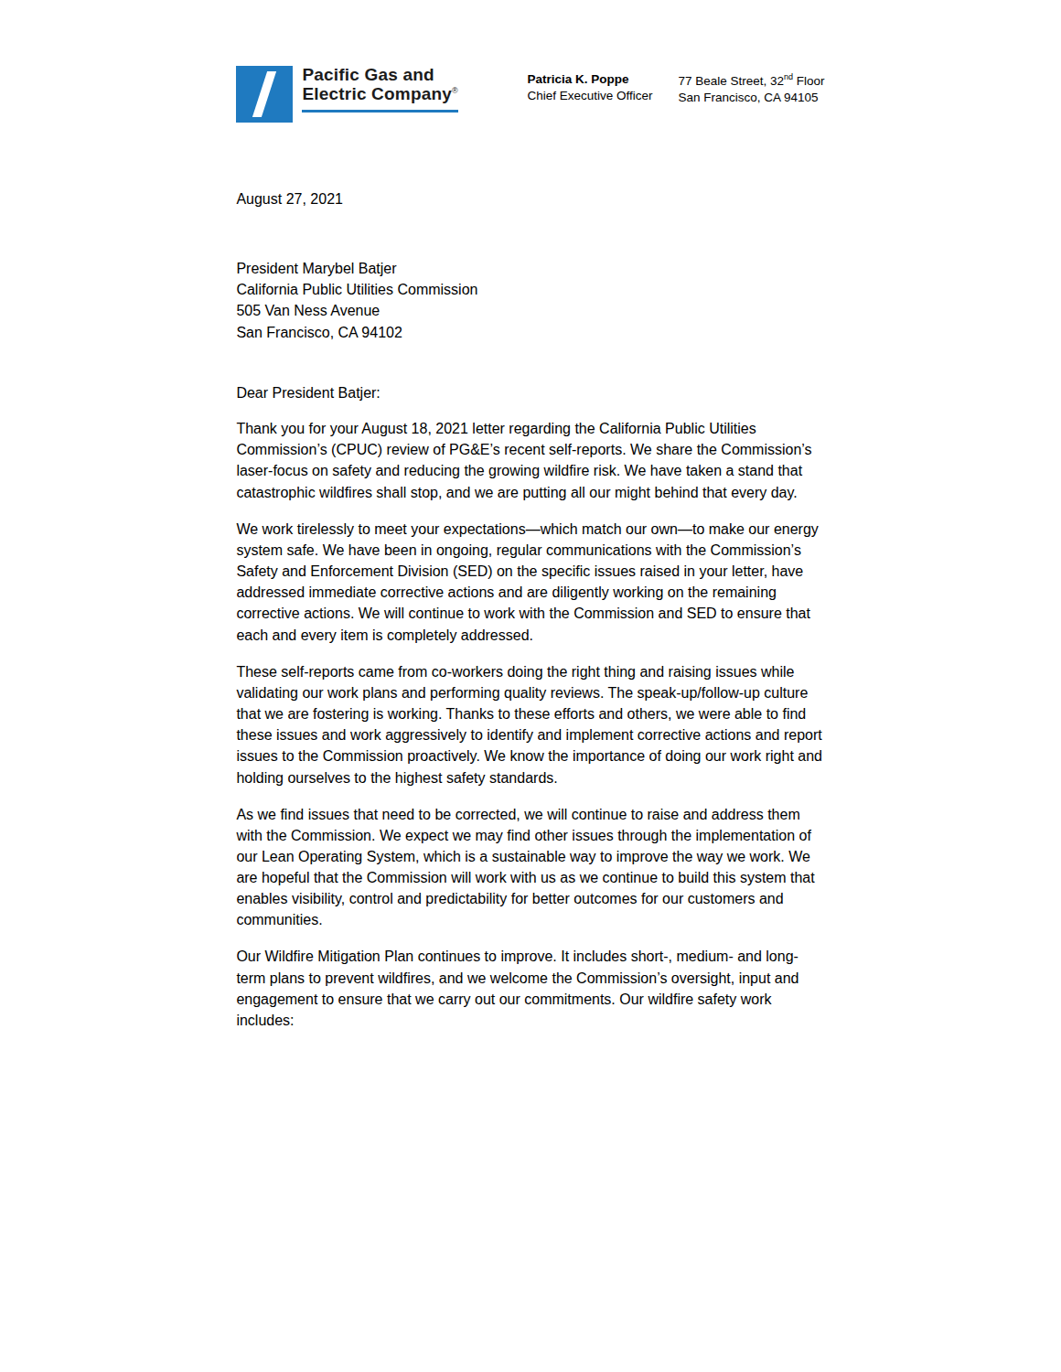Pacific Gas and
Electric Company®
Patricia K. Poppe
Chief Executive Officer
77 Beale Street, 32nd Floor
San Francisco, CA 94105
August 27, 2021
President Marybel Batjer
California Public Utilities Commission
505 Van Ness Avenue
San Francisco, CA 94102
Dear President Batjer:
Thank you for your August 18, 2021 letter regarding the California Public Utilities Commission’s (CPUC) review of PG&E’s recent self-reports. We share the Commission’s laser-focus on safety and reducing the growing wildfire risk. We have taken a stand that catastrophic wildfires shall stop, and we are putting all our might behind that every day.
We work tirelessly to meet your expectations—which match our own—to make our energy system safe. We have been in ongoing, regular communications with the Commission’s Safety and Enforcement Division (SED) on the specific issues raised in your letter, have addressed immediate corrective actions and are diligently working on the remaining corrective actions. We will continue to work with the Commission and SED to ensure that each and every item is completely addressed.
These self-reports came from co-workers doing the right thing and raising issues while validating our work plans and performing quality reviews. The speak-up/follow-up culture that we are fostering is working. Thanks to these efforts and others, we were able to find these issues and work aggressively to identify and implement corrective actions and report issues to the Commission proactively. We know the importance of doing our work right and holding ourselves to the highest safety standards.
As we find issues that need to be corrected, we will continue to raise and address them with the Commission. We expect we may find other issues through the implementation of our Lean Operating System, which is a sustainable way to improve the way we work. We are hopeful that the Commission will work with us as we continue to build this system that enables visibility, control and predictability for better outcomes for our customers and communities.
Our Wildfire Mitigation Plan continues to improve. It includes short-, medium- and long-term plans to prevent wildfires, and we welcome the Commission’s oversight, input and engagement to ensure that we carry out our commitments. Our wildfire safety work includes: